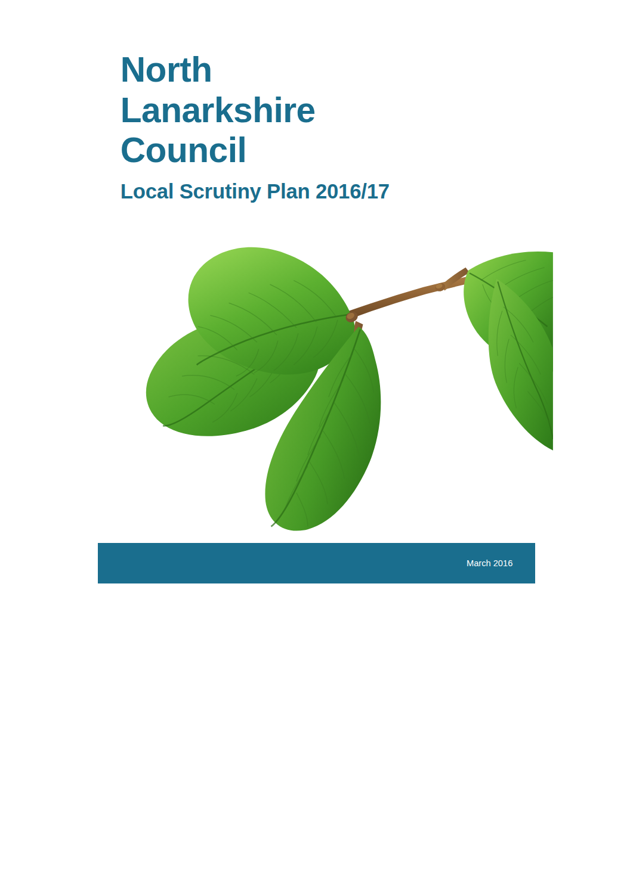North Lanarkshire Council
Local Scrutiny Plan 2016/17
March 2016